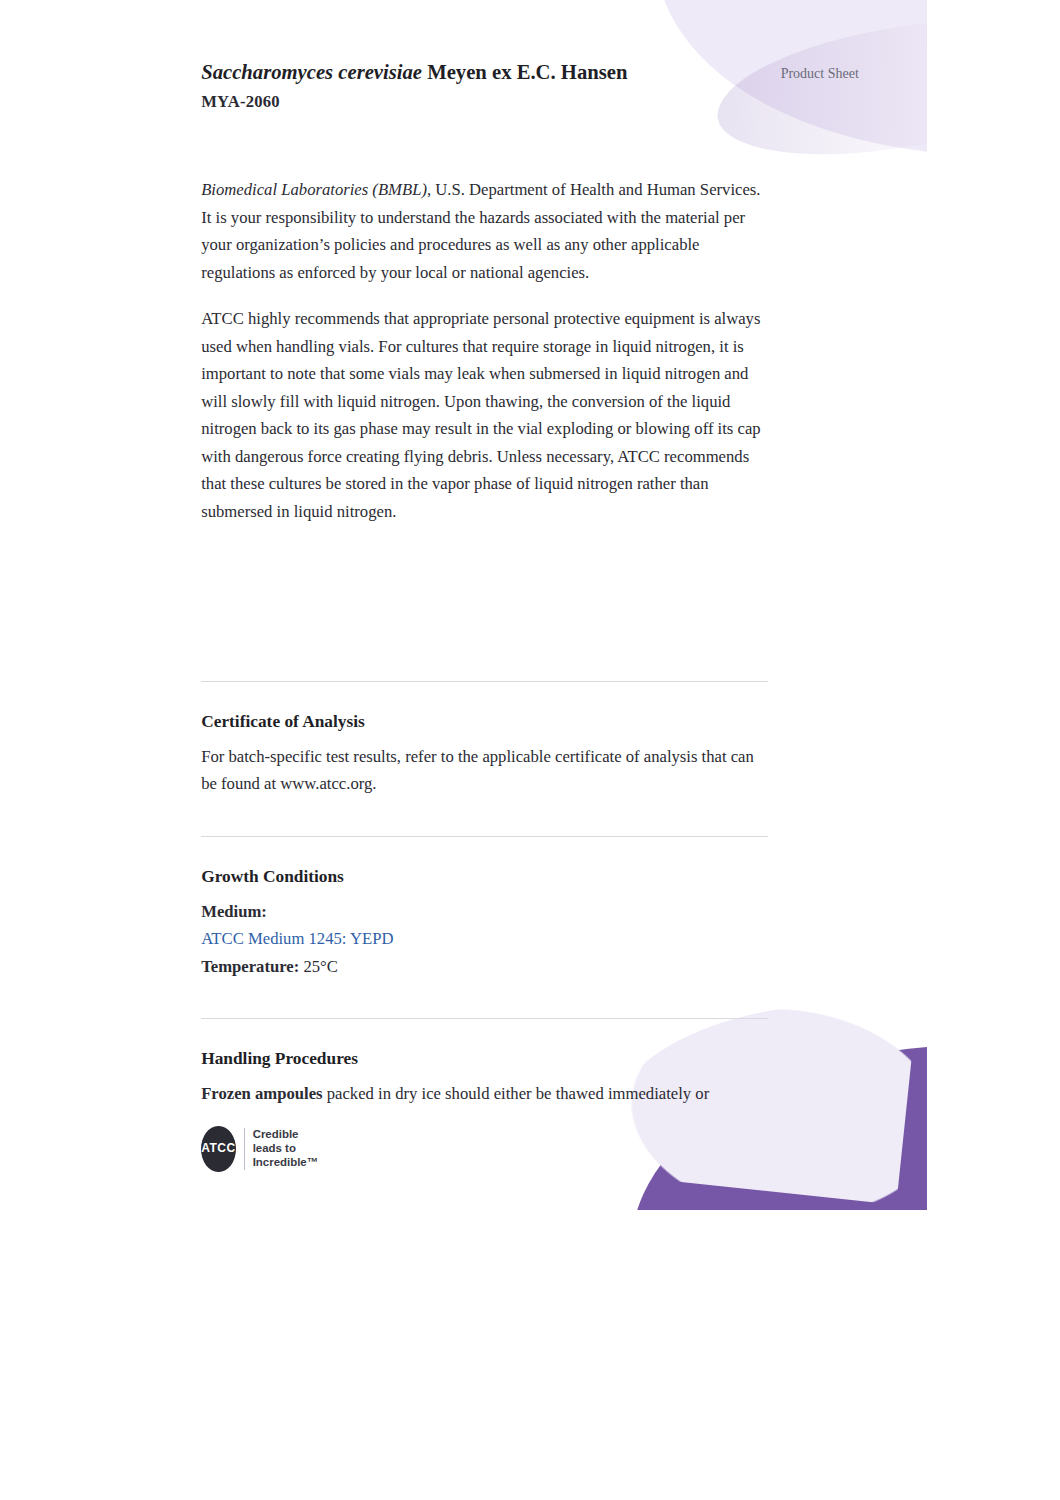Saccharomyces cerevisiae Meyen ex E.C. Hansen
MYA-2060
Product Sheet
Biomedical Laboratories (BMBL), U.S. Department of Health and Human Services. It is your responsibility to understand the hazards associated with the material per your organization’s policies and procedures as well as any other applicable regulations as enforced by your local or national agencies.
ATCC highly recommends that appropriate personal protective equipment is always used when handling vials. For cultures that require storage in liquid nitrogen, it is important to note that some vials may leak when submersed in liquid nitrogen and will slowly fill with liquid nitrogen. Upon thawing, the conversion of the liquid nitrogen back to its gas phase may result in the vial exploding or blowing off its cap with dangerous force creating flying debris. Unless necessary, ATCC recommends that these cultures be stored in the vapor phase of liquid nitrogen rather than submersed in liquid nitrogen.
Certificate of Analysis
For batch-specific test results, refer to the applicable certificate of analysis that can be found at www.atcc.org.
Growth Conditions
Medium:
ATCC Medium 1245: YEPD
Temperature: 25°C
Handling Procedures
Frozen ampoules packed in dry ice should either be thawed immediately or
ATCC
Credible leads to Incredible™
www.atcc.org Page 2 of 5